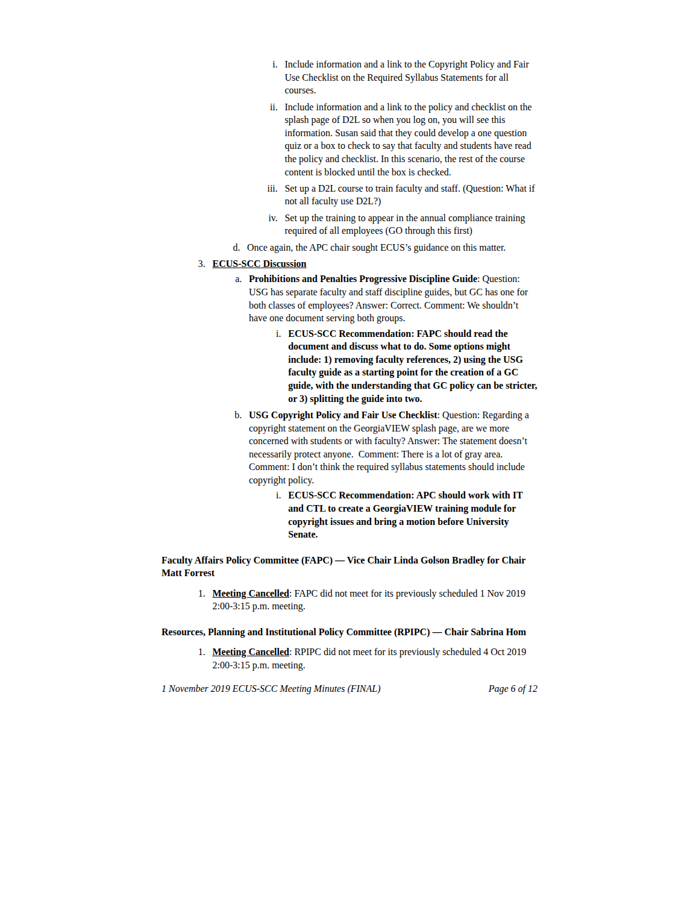Include information and a link to the Copyright Policy and Fair Use Checklist on the Required Syllabus Statements for all courses.
Include information and a link to the policy and checklist on the splash page of D2L so when you log on, you will see this information. Susan said that they could develop a one question quiz or a box to check to say that faculty and students have read the policy and checklist. In this scenario, the rest of the course content is blocked until the box is checked.
Set up a D2L course to train faculty and staff. (Question: What if not all faculty use D2L?)
Set up the training to appear in the annual compliance training required of all employees (GO through this first)
Once again, the APC chair sought ECUS’s guidance on this matter.
ECUS-SCC Discussion
Prohibitions and Penalties Progressive Discipline Guide: Question: USG has separate faculty and staff discipline guides, but GC has one for both classes of employees? Answer: Correct. Comment: We shouldn’t have one document serving both groups.
ECUS-SCC Recommendation: FAPC should read the document and discuss what to do. Some options might include: 1) removing faculty references, 2) using the USG faculty guide as a starting point for the creation of a GC guide, with the understanding that GC policy can be stricter, or 3) splitting the guide into two.
USG Copyright Policy and Fair Use Checklist: Question: Regarding a copyright statement on the GeorgiaVIEW splash page, are we more concerned with students or with faculty? Answer: The statement doesn’t necessarily protect anyone. Comment: There is a lot of gray area. Comment: I don’t think the required syllabus statements should include copyright policy.
ECUS-SCC Recommendation: APC should work with IT and CTL to create a GeorgiaVIEW training module for copyright issues and bring a motion before University Senate.
Faculty Affairs Policy Committee (FAPC) — Vice Chair Linda Golson Bradley for Chair Matt Forrest
Meeting Cancelled: FAPC did not meet for its previously scheduled 1 Nov 2019 2:00-3:15 p.m. meeting.
Resources, Planning and Institutional Policy Committee (RPIPC) — Chair Sabrina Hom
Meeting Cancelled: RPIPC did not meet for its previously scheduled 4 Oct 2019 2:00-3:15 p.m. meeting.
1 November 2019 ECUS-SCC Meeting Minutes (FINAL) Page 6 of 12